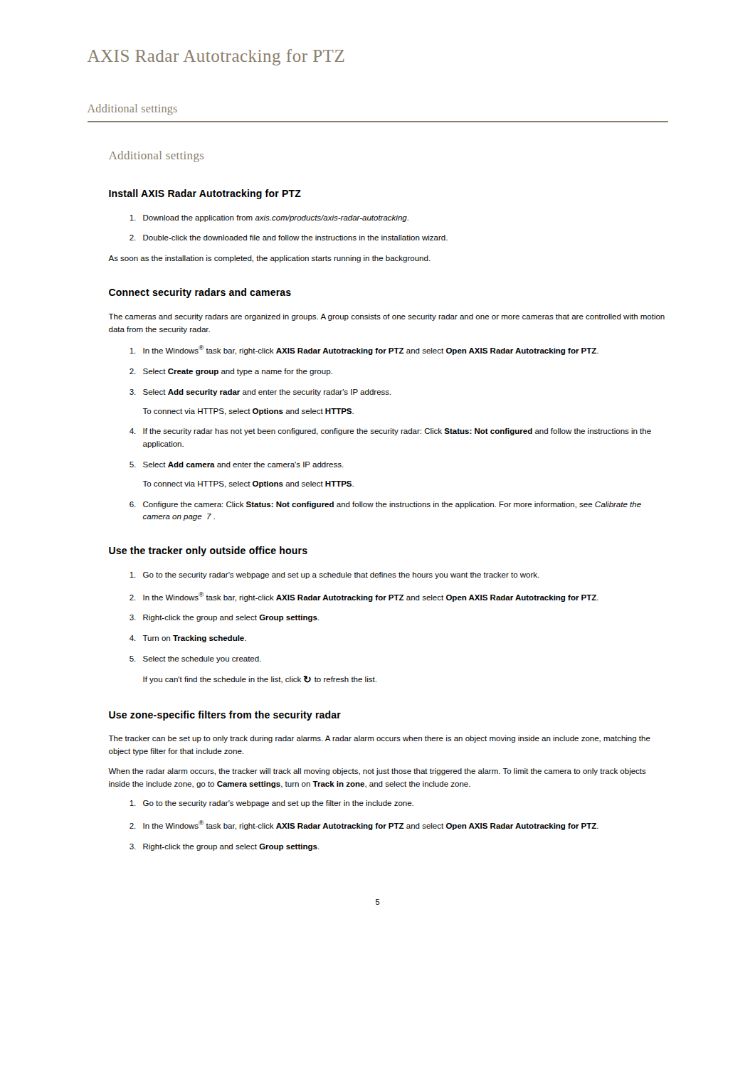AXIS Radar Autotracking for PTZ
Additional settings
Additional settings
Install AXIS Radar Autotracking for PTZ
Download the application from axis.com/products/axis-radar-autotracking.
Double-click the downloaded file and follow the instructions in the installation wizard.
As soon as the installation is completed, the application starts running in the background.
Connect security radars and cameras
The cameras and security radars are organized in groups. A group consists of one security radar and one or more cameras that are controlled with motion data from the security radar.
In the Windows® task bar, right-click AXIS Radar Autotracking for PTZ and select Open AXIS Radar Autotracking for PTZ.
Select Create group and type a name for the group.
Select Add security radar and enter the security radar's IP address.
To connect via HTTPS, select Options and select HTTPS.
If the security radar has not yet been configured, configure the security radar: Click Status: Not configured and follow the instructions in the application.
Select Add camera and enter the camera's IP address.
To connect via HTTPS, select Options and select HTTPS.
Configure the camera: Click Status: Not configured and follow the instructions in the application. For more information, see Calibrate the camera on page 7 .
Use the tracker only outside office hours
Go to the security radar's webpage and set up a schedule that defines the hours you want the tracker to work.
In the Windows® task bar, right-click AXIS Radar Autotracking for PTZ and select Open AXIS Radar Autotracking for PTZ.
Right-click the group and select Group settings.
Turn on Tracking schedule.
Select the schedule you created.
If you can't find the schedule in the list, click ↻ to refresh the list.
Use zone-specific filters from the security radar
The tracker can be set up to only track during radar alarms. A radar alarm occurs when there is an object moving inside an include zone, matching the object type filter for that include zone.
When the radar alarm occurs, the tracker will track all moving objects, not just those that triggered the alarm. To limit the camera to only track objects inside the include zone, go to Camera settings, turn on Track in zone, and select the include zone.
Go to the security radar's webpage and set up the filter in the include zone.
In the Windows® task bar, right-click AXIS Radar Autotracking for PTZ and select Open AXIS Radar Autotracking for PTZ.
Right-click the group and select Group settings.
5